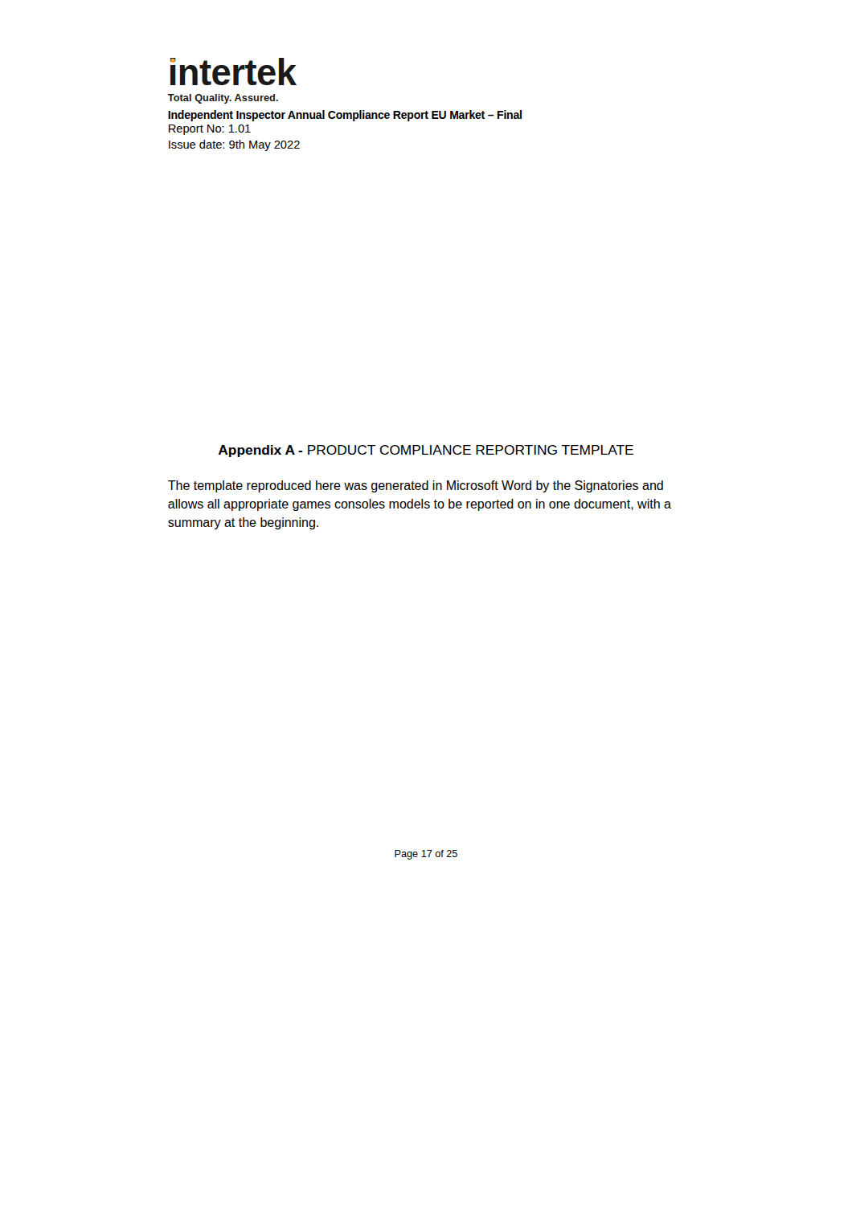intertek•
Total Quality. Assured.
Independent Inspector Annual Compliance Report EU Market – Final
Report No: 1.01
Issue date: 9th May 2022
Appendix A - PRODUCT COMPLIANCE REPORTING TEMPLATE
The template reproduced here was generated in Microsoft Word by the Signatories and allows all appropriate games consoles models to be reported on in one document, with a summary at the beginning.
Page 17 of 25